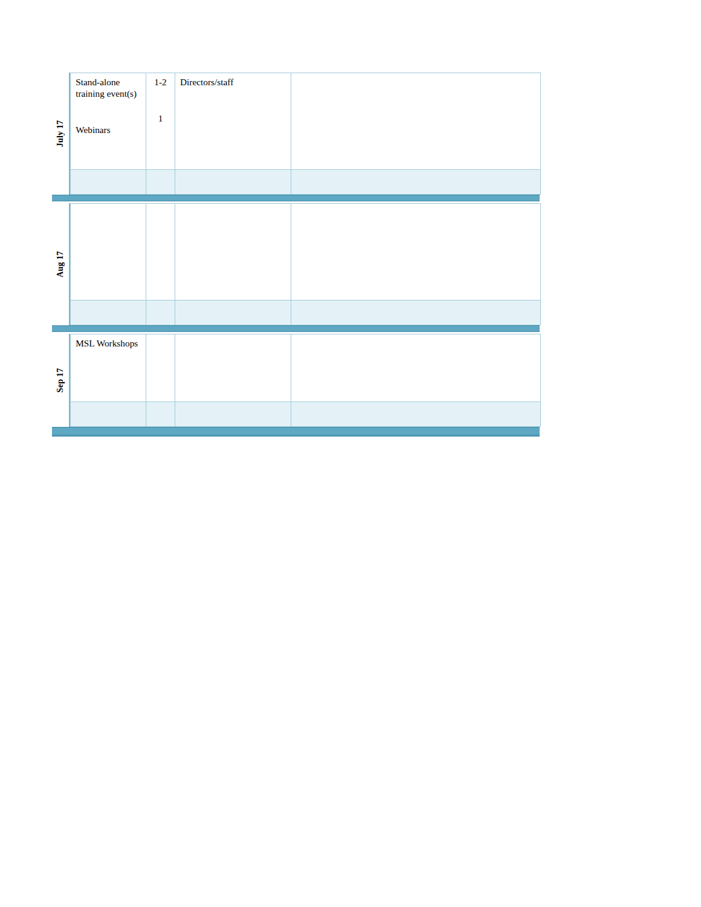| July 17 | / Stand-alone training event(s) Webinars / 1-2 1 / Directors/staff / / |
| Aug 17 | |
| Sep 17 | / MSL Workshops / / / / |